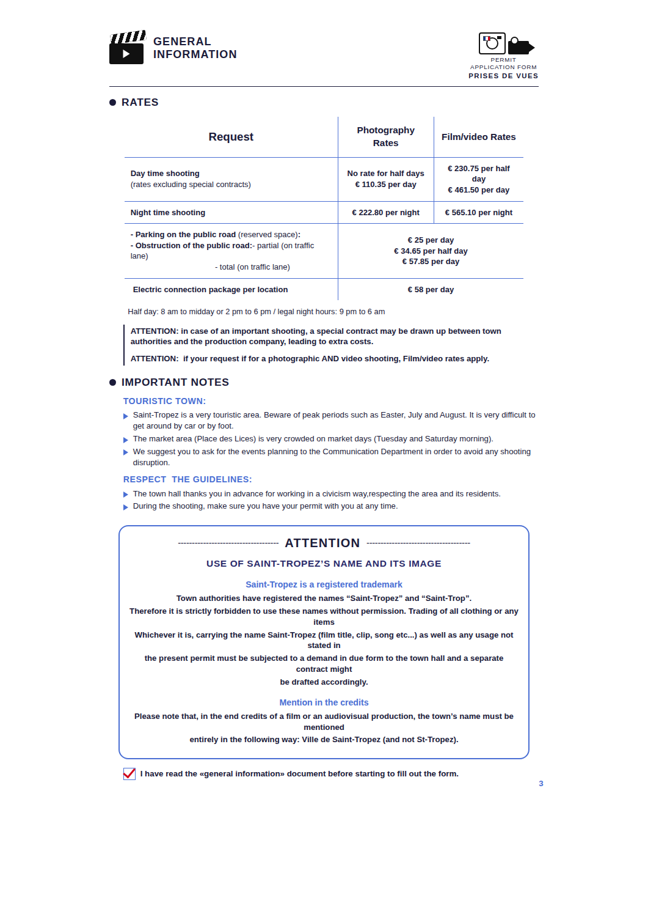GENERAL
INFORMATION
PERMIT
APPLICATION FORM
PRISES DE VUES
RATES
| Request | Photography Rates | Film/video Rates |
| --- | --- | --- |
| Day time shooting (rates excluding special contracts) | No rate for half days € 110.35 per day | € 230.75 per half day € 461.50 per day |
| Night time shooting | € 222.80 per night | € 565.10 per night |
| - Parking on the public road (reserved space) : - Obstruction of the public road: - partial (on traffic lane) - total (on traffic lane) | € 25 per day € 34.65 per half day € 57.85 per day |
| Electric connection package per location | € 58 per day |
Half day: 8 am to midday or 2 pm to 6 pm / legal night hours: 9 pm to 6 am
ATTENTION: in case of an important shooting, a special contract may be drawn up between town authorities and the production company, leading to extra costs.
ATTENTION: if your request if for a photographic AND video shooting, Film/video rates apply.
IMPORTANT NOTES
TOURISTIC TOWN:
Saint-Tropez is a very touristic area. Beware of peak periods such as Easter, July and August. It is very difficult to get around by car or by foot.
The market area (Place des Lices) is very crowded on market days (Tuesday and Saturday morning).
We suggest you to ask for the events planning to the Communication Department in order to avoid any shooting disruption.
RESPECT THE GUIDELINES:
The town hall thanks you in advance for working in a civicism way,respecting the area and its residents.
During the shooting, make sure you have your permit with you at any time.
------------------------------------ ATTENTION -------------------------------------
USE OF SAINT-TROPEZ’S NAME AND ITS IMAGE
Saint-Tropez is a registered trademark
Town authorities have registered the names “Saint-Tropez” and “Saint-Trop”.
Therefore it is strictly forbidden to use these names without permission. Trading of all clothing or any items
Whichever it is, carrying the name Saint-Tropez (film title, clip, song etc...) as well as any usage not stated in
the present permit must be subjected to a demand in due form to the town hall and a separate contract might
be drafted accordingly.
Mention in the credits
Please note that, in the end credits of a film or an audiovisual production, the town’s name must be mentioned
entirely in the following way: Ville de Saint-Tropez (and not St-Tropez).
I have read the «general information» document before starting to fill out the form.
3